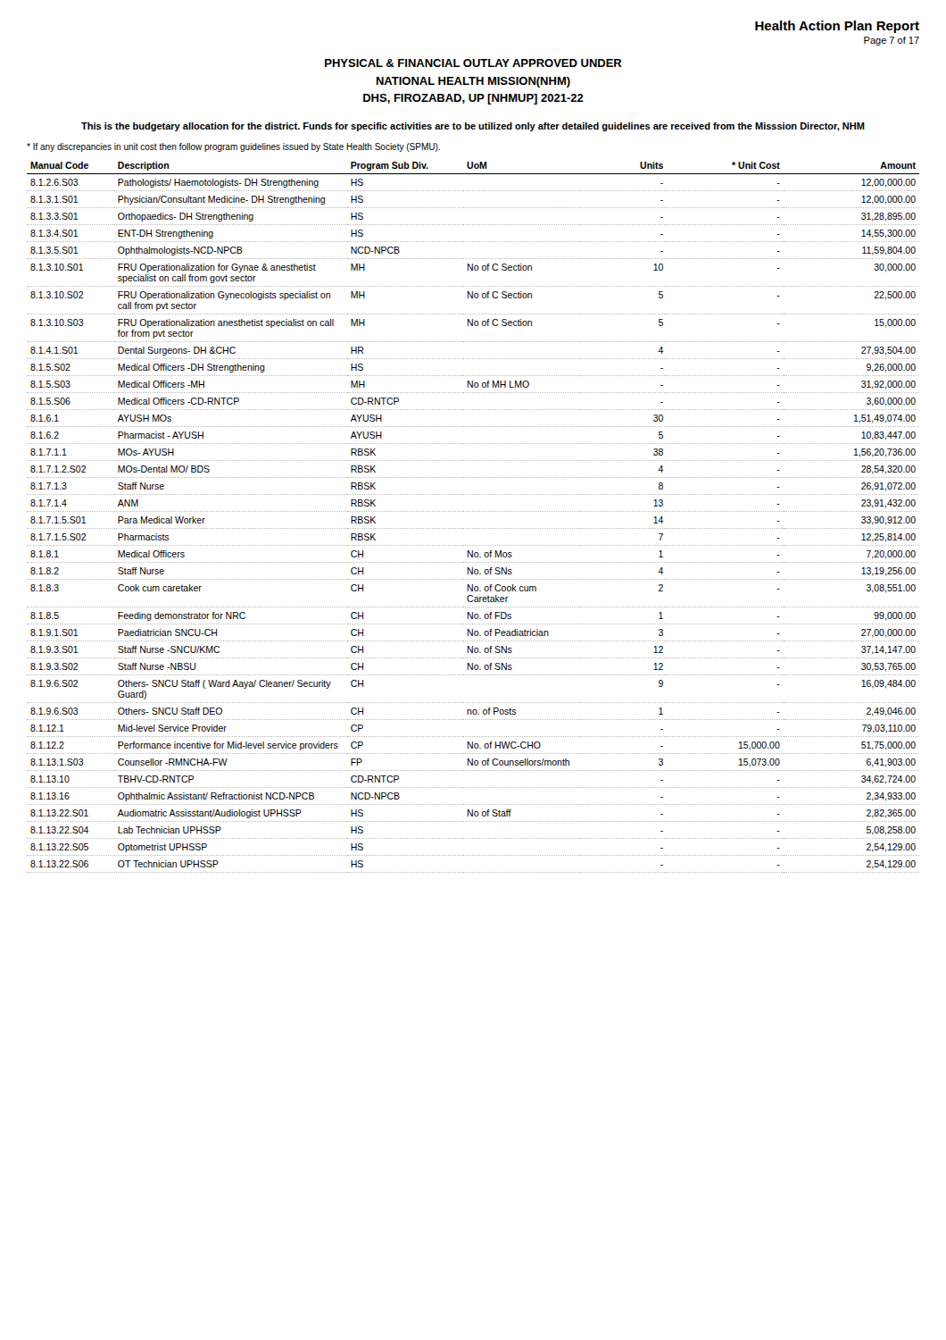Health Action Plan Report
Page 7 of 17
PHYSICAL & FINANCIAL OUTLAY APPROVED UNDER
NATIONAL HEALTH MISSION(NHM)
DHS, FIROZABAD, UP [NHMUP] 2021-22
This is the budgetary allocation for the district. Funds for specific activities are to be utilized only after detailed guidelines are received from the Misssion Director, NHM
* If any discrepancies in unit cost then follow program guidelines issued by State Health Society (SPMU).
| Manual Code | Description | Program Sub Div. | UoM | Units | * Unit Cost | Amount |
| --- | --- | --- | --- | --- | --- | --- |
| 8.1.2.6.S03 | Pathologists/ Haemotologists- DH Strengthening | HS | | - | - | 12,00,000.00 |
| 8.1.3.1.S01 | Physician/Consultant Medicine- DH Strengthening | HS | | - | - | 12,00,000.00 |
| 8.1.3.3.S01 | Orthopaedics- DH Strengthening | HS | | - | - | 31,28,895.00 |
| 8.1.3.4.S01 | ENT-DH Strengthening | HS | | - | - | 14,55,300.00 |
| 8.1.3.5.S01 | Ophthalmologists-NCD-NPCB | NCD-NPCB | | - | - | 11,59,804.00 |
| 8.1.3.10.S01 | FRU Operationalization for Gynae & anesthetist specialist on call from govt sector | MH | No of C Section | 10 | - | 30,000.00 |
| 8.1.3.10.S02 | FRU Operationalization Gynecologists specialist on call from pvt sector | MH | No of C Section | 5 | - | 22,500.00 |
| 8.1.3.10.S03 | FRU Operationalization anesthetist specialist on call for from pvt sector | MH | No of C Section | 5 | - | 15,000.00 |
| 8.1.4.1.S01 | Dental Surgeons- DH &CHC | HR | | 4 | - | 27,93,504.00 |
| 8.1.5.S02 | Medical Officers -DH Strengthening | HS | | - | - | 9,26,000.00 |
| 8.1.5.S03 | Medical Officers -MH | MH | No of MH LMO | - | - | 31,92,000.00 |
| 8.1.5.S06 | Medical Officers -CD-RNTCP | CD-RNTCP | | - | - | 3,60,000.00 |
| 8.1.6.1 | AYUSH MOs | AYUSH | | 30 | - | 1,51,49,074.00 |
| 8.1.6.2 | Pharmacist - AYUSH | AYUSH | | 5 | - | 10,83,447.00 |
| 8.1.7.1.1 | MOs- AYUSH | RBSK | | 38 | - | 1,56,20,736.00 |
| 8.1.7.1.2.S02 | MOs-Dental MO/ BDS | RBSK | | 4 | - | 28,54,320.00 |
| 8.1.7.1.3 | Staff Nurse | RBSK | | 8 | - | 26,91,072.00 |
| 8.1.7.1.4 | ANM | RBSK | | 13 | - | 23,91,432.00 |
| 8.1.7.1.5.S01 | Para Medical Worker | RBSK | | 14 | - | 33,90,912.00 |
| 8.1.7.1.5.S02 | Pharmacists | RBSK | | 7 | - | 12,25,814.00 |
| 8.1.8.1 | Medical Officers | CH | No. of Mos | 1 | - | 7,20,000.00 |
| 8.1.8.2 | Staff Nurse | CH | No. of SNs | 4 | - | 13,19,256.00 |
| 8.1.8.3 | Cook cum caretaker | CH | No. of Cook cum Caretaker | 2 | - | 3,08,551.00 |
| 8.1.8.5 | Feeding demonstrator for NRC | CH | No. of FDs | 1 | - | 99,000.00 |
| 8.1.9.1.S01 | Paediatrician SNCU-CH | CH | No. of Peadiatrician | 3 | - | 27,00,000.00 |
| 8.1.9.3.S01 | Staff Nurse -SNCU/KMC | CH | No. of SNs | 12 | - | 37,14,147.00 |
| 8.1.9.3.S02 | Staff Nurse -NBSU | CH | No. of SNs | 12 | - | 30,53,765.00 |
| 8.1.9.6.S02 | Others- SNCU Staff ( Ward Aaya/ Cleaner/ Security Guard) | CH | | 9 | - | 16,09,484.00 |
| 8.1.9.6.S03 | Others- SNCU Staff DEO | CH | no. of Posts | 1 | - | 2,49,046.00 |
| 8.1.12.1 | Mid-level Service Provider | CP | | - | - | 79,03,110.00 |
| 8.1.12.2 | Performance incentive for Mid-level service providers | CP | No. of HWC-CHO | - | 15,000.00 | 51,75,000.00 |
| 8.1.13.1.S03 | Counsellor -RMNCHA-FW | FP | No of Counsellors/month | 3 | 15,073.00 | 6,41,903.00 |
| 8.1.13.10 | TBHV-CD-RNTCP | CD-RNTCP | | - | - | 34,62,724.00 |
| 8.1.13.16 | Ophthalmic Assistant/ Refractionist NCD-NPCB | NCD-NPCB | | - | - | 2,34,933.00 |
| 8.1.13.22.S01 | Audiomatric Assisstant/Audiologist UPHSSP | HS | No of Staff | - | - | 2,82,365.00 |
| 8.1.13.22.S04 | Lab Technician UPHSSP | HS | | - | - | 5,08,258.00 |
| 8.1.13.22.S05 | Optometrist UPHSSP | HS | | - | - | 2,54,129.00 |
| 8.1.13.22.S06 | OT Technician UPHSSP | HS | | - | - | 2,54,129.00 |